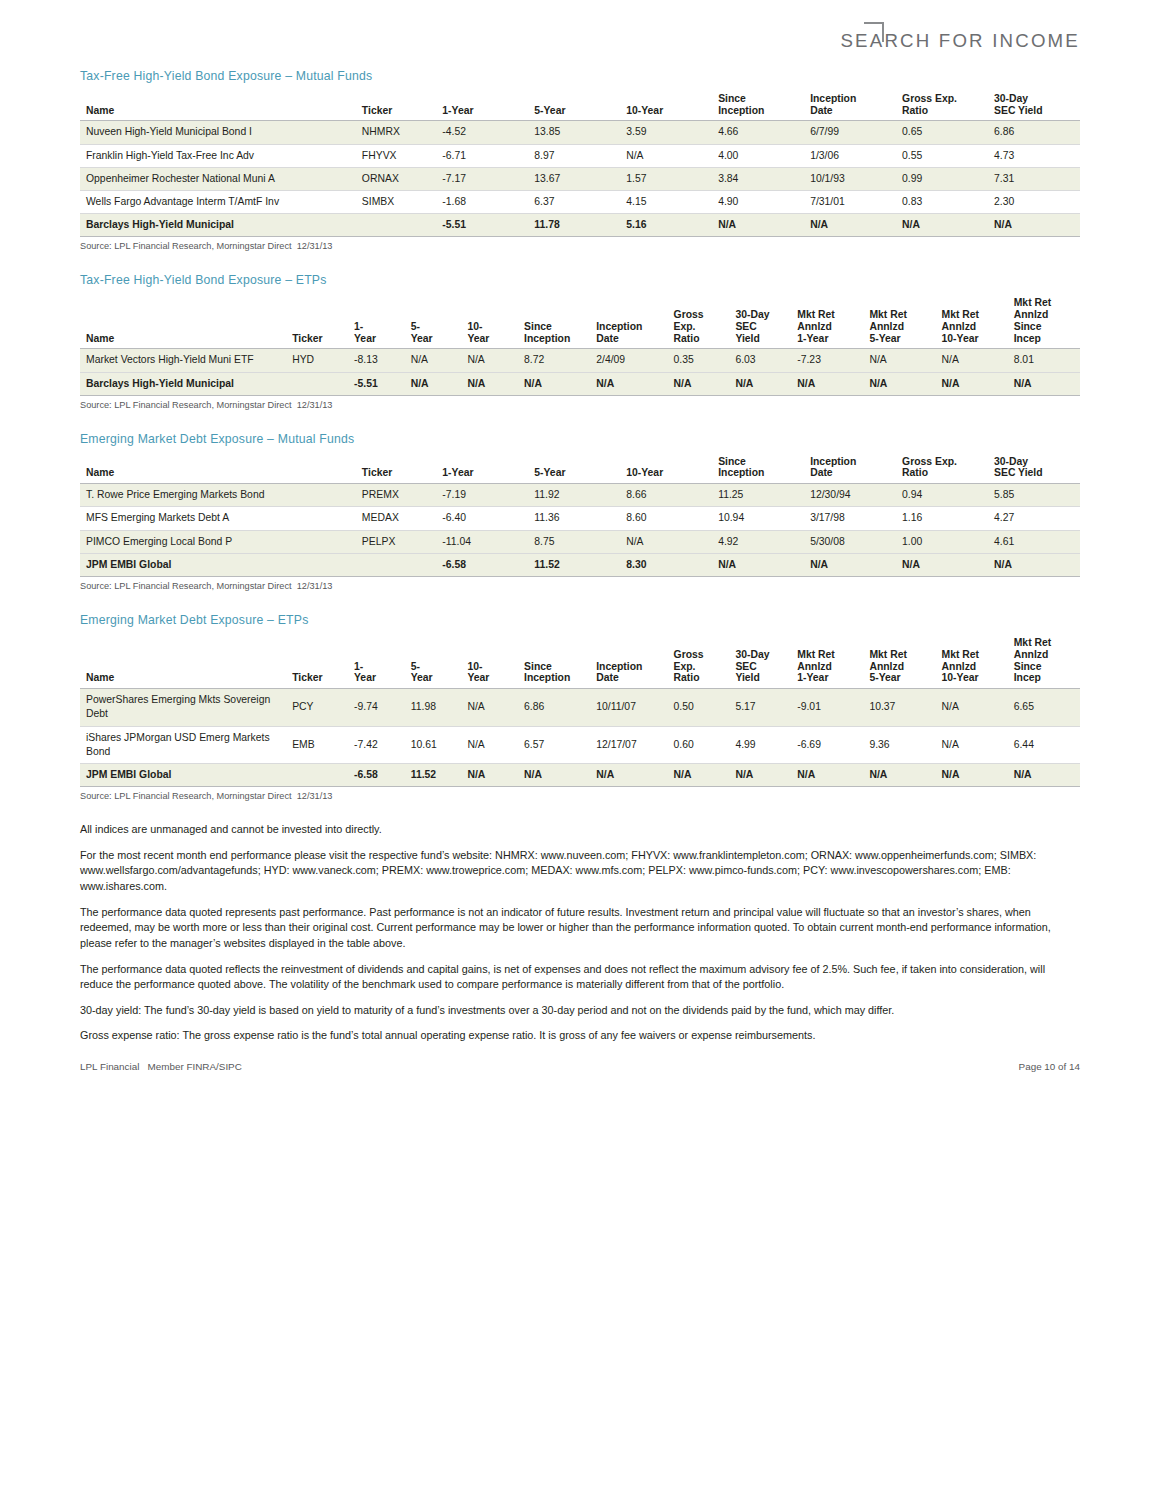Search for Income
Tax-Free High-Yield Bond Exposure – Mutual Funds
| Name | Ticker | 1-Year | 5-Year | 10-Year | Since Inception | Inception Date | Gross Exp. Ratio | 30-Day SEC Yield |
| --- | --- | --- | --- | --- | --- | --- | --- | --- |
| Nuveen High-Yield Municipal Bond I | NHMRX | -4.52 | 13.85 | 3.59 | 4.66 | 6/7/99 | 0.65 | 6.86 |
| Franklin High-Yield Tax-Free Inc Adv | FHYVX | -6.71 | 8.97 | N/A | 4.00 | 1/3/06 | 0.55 | 4.73 |
| Oppenheimer Rochester National Muni A | ORNAX | -7.17 | 13.67 | 1.57 | 3.84 | 10/1/93 | 0.99 | 7.31 |
| Wells Fargo Advantage Interm T/AmtF Inv | SIMBX | -1.68 | 6.37 | 4.15 | 4.90 | 7/31/01 | 0.83 | 2.30 |
| Barclays High-Yield Municipal | | -5.51 | 11.78 | 5.16 | N/A | N/A | N/A | N/A |
Source: LPL Financial Research, Morningstar Direct 12/31/13
Tax-Free High-Yield Bond Exposure – ETPs
| Name | Ticker | 1- Year | 5- Year | 10- Year | Since Inception | Inception Date | Gross Exp. Ratio | 30-Day SEC Yield | Mkt Ret Annlzd 1-Year | Mkt Ret Annlzd 5-Year | Mkt Ret Annlzd 10-Year | Mkt Ret Annlzd Since Incep |
| --- | --- | --- | --- | --- | --- | --- | --- | --- | --- | --- | --- | --- |
| Market Vectors High-Yield Muni ETF | HYD | -8.13 | N/A | N/A | 8.72 | 2/4/09 | 0.35 | 6.03 | -7.23 | N/A | N/A | 8.01 |
| Barclays High-Yield Municipal | | -5.51 | N/A | N/A | N/A | N/A | N/A | N/A | N/A | N/A | N/A | N/A |
Source: LPL Financial Research, Morningstar Direct 12/31/13
Emerging Market Debt Exposure – Mutual Funds
| Name | Ticker | 1-Year | 5-Year | 10-Year | Since Inception | Inception Date | Gross Exp. Ratio | 30-Day SEC Yield |
| --- | --- | --- | --- | --- | --- | --- | --- | --- |
| T. Rowe Price Emerging Markets Bond | PREMX | -7.19 | 11.92 | 8.66 | 11.25 | 12/30/94 | 0.94 | 5.85 |
| MFS Emerging Markets Debt A | MEDAX | -6.40 | 11.36 | 8.60 | 10.94 | 3/17/98 | 1.16 | 4.27 |
| PIMCO Emerging Local Bond P | PELPX | -11.04 | 8.75 | N/A | 4.92 | 5/30/08 | 1.00 | 4.61 |
| JPM EMBI Global | | -6.58 | 11.52 | 8.30 | N/A | N/A | N/A | N/A |
Source: LPL Financial Research, Morningstar Direct 12/31/13
Emerging Market Debt Exposure – ETPs
| Name | Ticker | 1- Year | 5- Year | 10- Year | Since Inception | Inception Date | Gross Exp. Ratio | 30-Day SEC Yield | Mkt Ret Annlzd 1-Year | Mkt Ret Annlzd 5-Year | Mkt Ret Annlzd 10-Year | Mkt Ret Annlzd Since Incep |
| --- | --- | --- | --- | --- | --- | --- | --- | --- | --- | --- | --- | --- |
| PowerShares Emerging Mkts Sovereign Debt | PCY | -9.74 | 11.98 | N/A | 6.86 | 10/11/07 | 0.50 | 5.17 | -9.01 | 10.37 | N/A | 6.65 |
| iShares JPMorgan USD Emerg Markets Bond | EMB | -7.42 | 10.61 | N/A | 6.57 | 12/17/07 | 0.60 | 4.99 | -6.69 | 9.36 | N/A | 6.44 |
| JPM EMBI Global | | -6.58 | 11.52 | N/A | N/A | N/A | N/A | N/A | N/A | N/A | N/A | N/A |
Source: LPL Financial Research, Morningstar Direct 12/31/13
All indices are unmanaged and cannot be invested into directly.
For the most recent month end performance please visit the respective fund’s website: NHMRX: www.nuveen.com; FHYVX: www.franklintempleton.com; ORNAX: www.oppenheimerfunds.com; SIMBX: www.wellsfargo.com/advantagefunds; HYD: www.vaneck.com; PREMX: www.troweprice.com; MEDAX: www.mfs.com; PELPX: www.pimco-funds.com; PCY: www.invescopowershares.com; EMB: www.ishares.com.
The performance data quoted represents past performance. Past performance is not an indicator of future results. Investment return and principal value will fluctuate so that an investor’s shares, when redeemed, may be worth more or less than their original cost. Current performance may be lower or higher than the performance information quoted. To obtain current month-end performance information, please refer to the manager’s websites displayed in the table above.
The performance data quoted reflects the reinvestment of dividends and capital gains, is net of expenses and does not reflect the maximum advisory fee of 2.5%. Such fee, if taken into consideration, will reduce the performance quoted above. The volatility of the benchmark used to compare performance is materially different from that of the portfolio.
30-day yield: The fund’s 30-day yield is based on yield to maturity of a fund’s investments over a 30-day period and not on the dividends paid by the fund, which may differ.
Gross expense ratio: The gross expense ratio is the fund’s total annual operating expense ratio. It is gross of any fee waivers or expense reimbursements.
LPL Financial Member FINRA/SIPC
Page 10 of 14